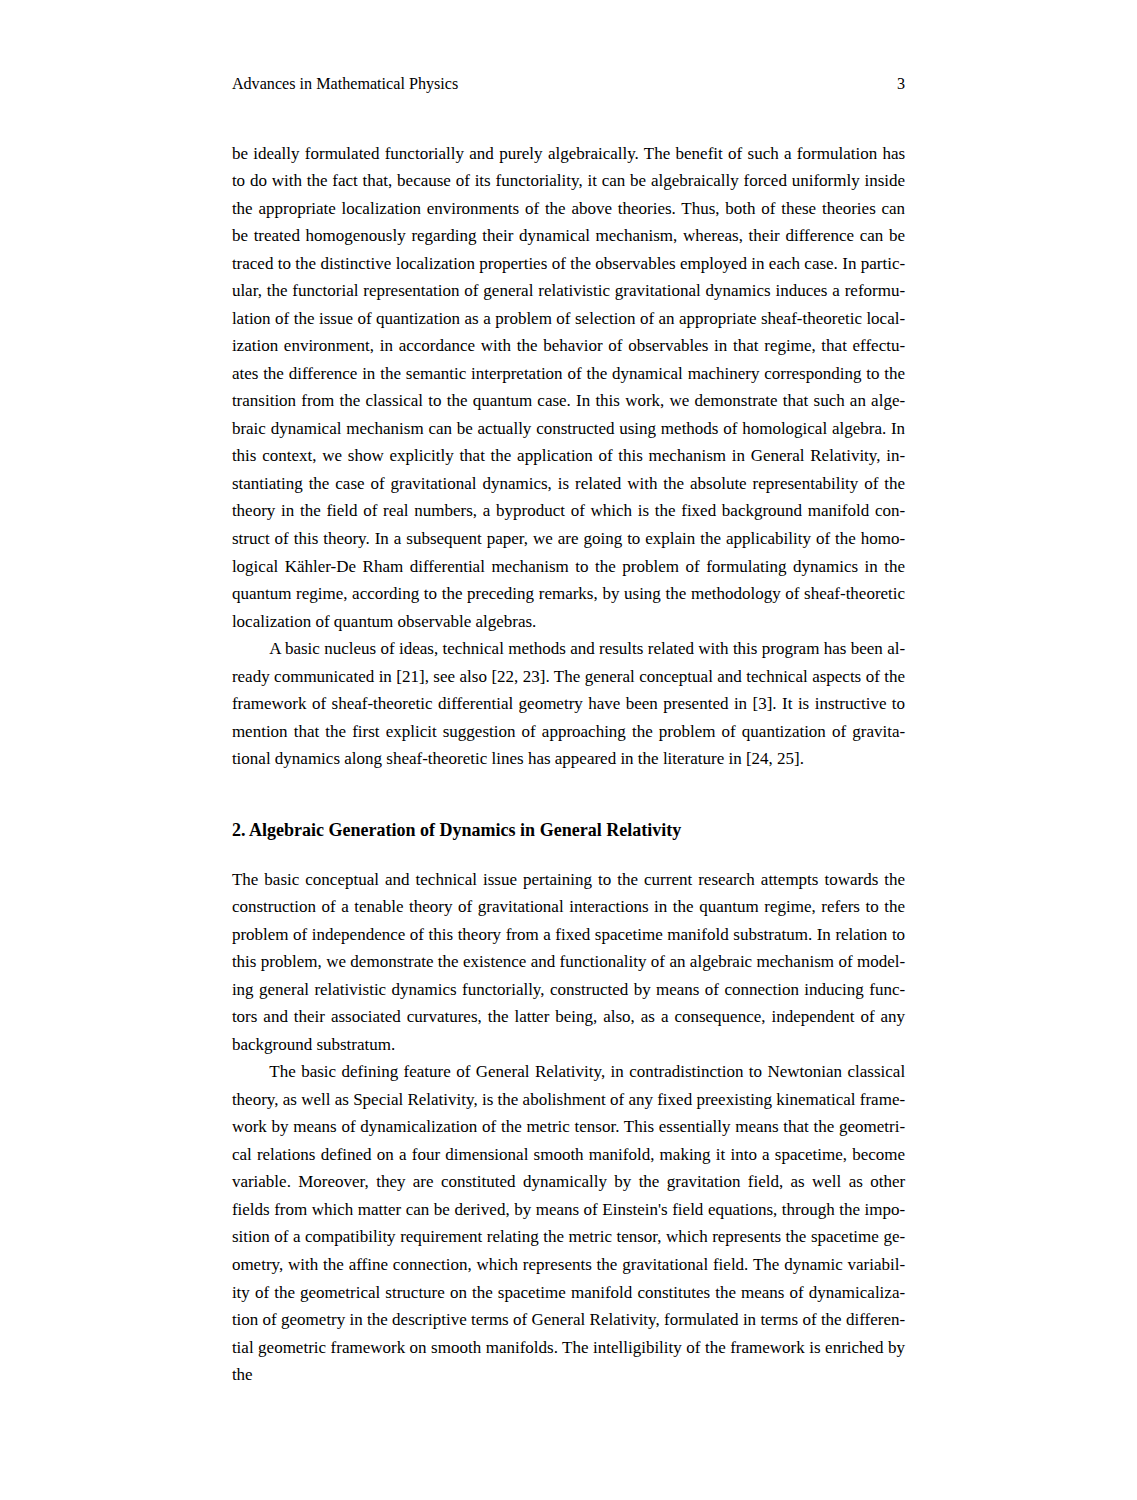Advances in Mathematical Physics 3
be ideally formulated functorially and purely algebraically. The benefit of such a formulation has to do with the fact that, because of its functoriality, it can be algebraically forced uniformly inside the appropriate localization environments of the above theories. Thus, both of these theories can be treated homogenously regarding their dynamical mechanism, whereas, their difference can be traced to the distinctive localization properties of the observables employed in each case. In particular, the functorial representation of general relativistic gravitational dynamics induces a reformulation of the issue of quantization as a problem of selection of an appropriate sheaf-theoretic localization environment, in accordance with the behavior of observables in that regime, that effectuates the difference in the semantic interpretation of the dynamical machinery corresponding to the transition from the classical to the quantum case. In this work, we demonstrate that such an algebraic dynamical mechanism can be actually constructed using methods of homological algebra. In this context, we show explicitly that the application of this mechanism in General Relativity, instantiating the case of gravitational dynamics, is related with the absolute representability of the theory in the field of real numbers, a byproduct of which is the fixed background manifold construct of this theory. In a subsequent paper, we are going to explain the applicability of the homological Kähler-De Rham differential mechanism to the problem of formulating dynamics in the quantum regime, according to the preceding remarks, by using the methodology of sheaf-theoretic localization of quantum observable algebras.
A basic nucleus of ideas, technical methods and results related with this program has been already communicated in [21], see also [22, 23]. The general conceptual and technical aspects of the framework of sheaf-theoretic differential geometry have been presented in [3]. It is instructive to mention that the first explicit suggestion of approaching the problem of quantization of gravitational dynamics along sheaf-theoretic lines has appeared in the literature in [24, 25].
2. Algebraic Generation of Dynamics in General Relativity
The basic conceptual and technical issue pertaining to the current research attempts towards the construction of a tenable theory of gravitational interactions in the quantum regime, refers to the problem of independence of this theory from a fixed spacetime manifold substratum. In relation to this problem, we demonstrate the existence and functionality of an algebraic mechanism of modeling general relativistic dynamics functorially, constructed by means of connection inducing functors and their associated curvatures, the latter being, also, as a consequence, independent of any background substratum.
The basic defining feature of General Relativity, in contradistinction to Newtonian classical theory, as well as Special Relativity, is the abolishment of any fixed preexisting kinematical framework by means of dynamicalization of the metric tensor. This essentially means that the geometrical relations defined on a four dimensional smooth manifold, making it into a spacetime, become variable. Moreover, they are constituted dynamically by the gravitation field, as well as other fields from which matter can be derived, by means of Einstein's field equations, through the imposition of a compatibility requirement relating the metric tensor, which represents the spacetime geometry, with the affine connection, which represents the gravitational field. The dynamic variability of the geometrical structure on the spacetime manifold constitutes the means of dynamicalization of geometry in the descriptive terms of General Relativity, formulated in terms of the differential geometric framework on smooth manifolds. The intelligibility of the framework is enriched by the